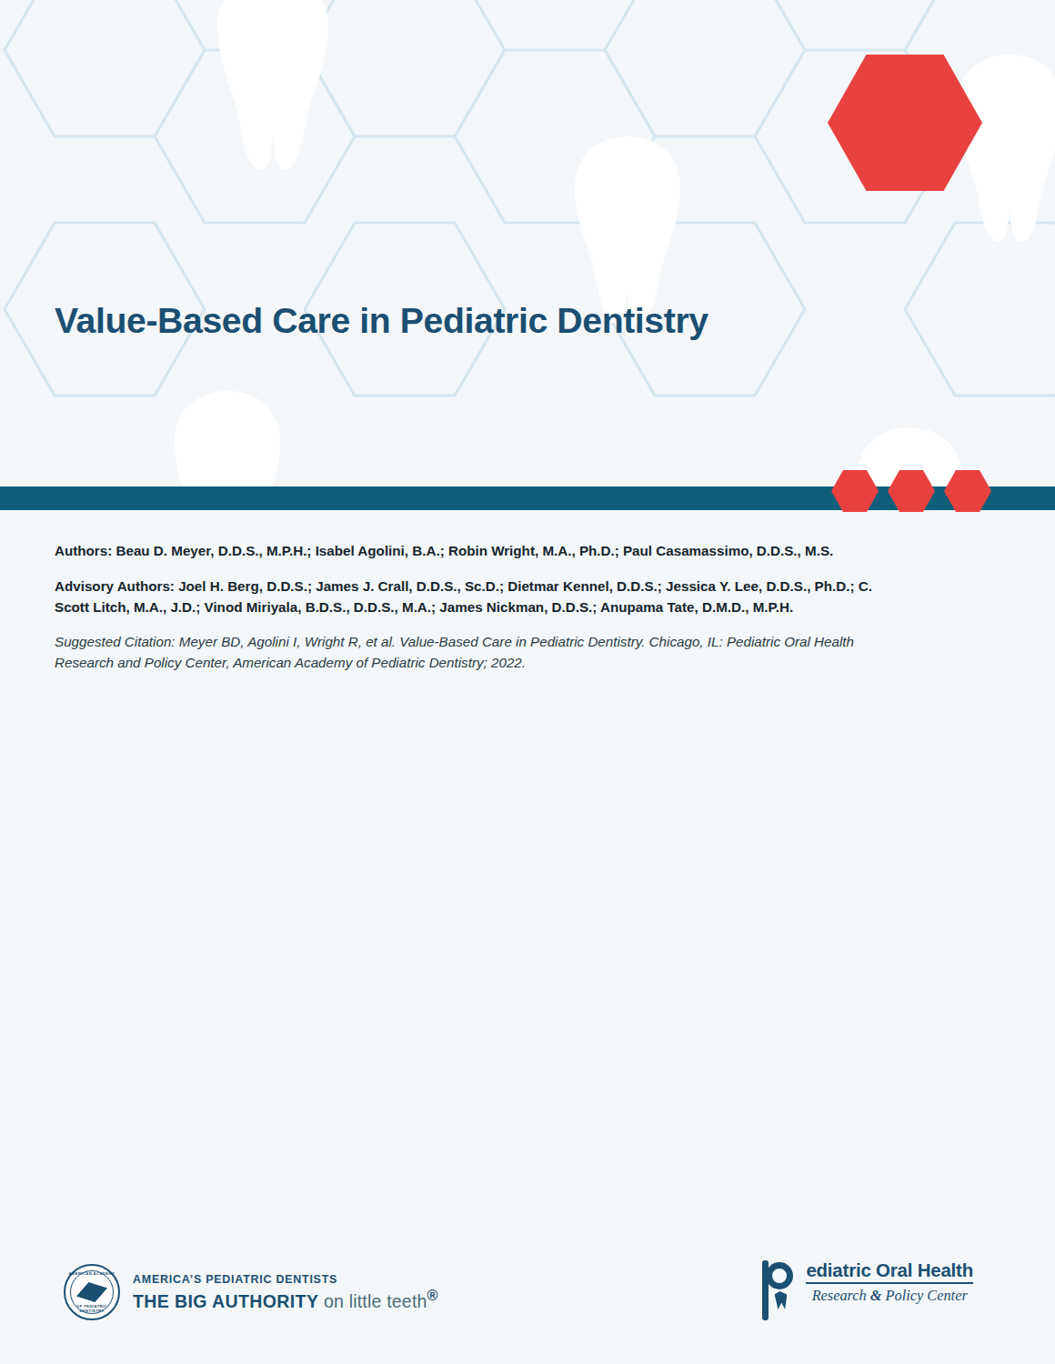Value-Based Care in Pediatric Dentistry
Authors: Beau D. Meyer, D.D.S., M.P.H.; Isabel Agolini, B.A.; Robin Wright, M.A., Ph.D.; Paul Casamassimo, D.D.S., M.S.
Advisory Authors: Joel H. Berg, D.D.S.; James J. Crall, D.D.S., Sc.D.; Dietmar Kennel, D.D.S.; Jessica Y. Lee, D.D.S., Ph.D.; C. Scott Litch, M.A., J.D.; Vinod Miriyala, B.D.S., D.D.S., M.A.; James Nickman, D.D.S.; Anupama Tate, D.M.D., M.P.H.
Suggested Citation: Meyer BD, Agolini I, Wright R, et al. Value-Based Care in Pediatric Dentistry. Chicago, IL: Pediatric Oral Health Research and Policy Center, American Academy of Pediatric Dentistry; 2022.
American Academy of Pediatric Dentistry
America’s Pediatric Dentists
The Big Authority on little teeth®
ediatric Oral Health
Research & Policy Center